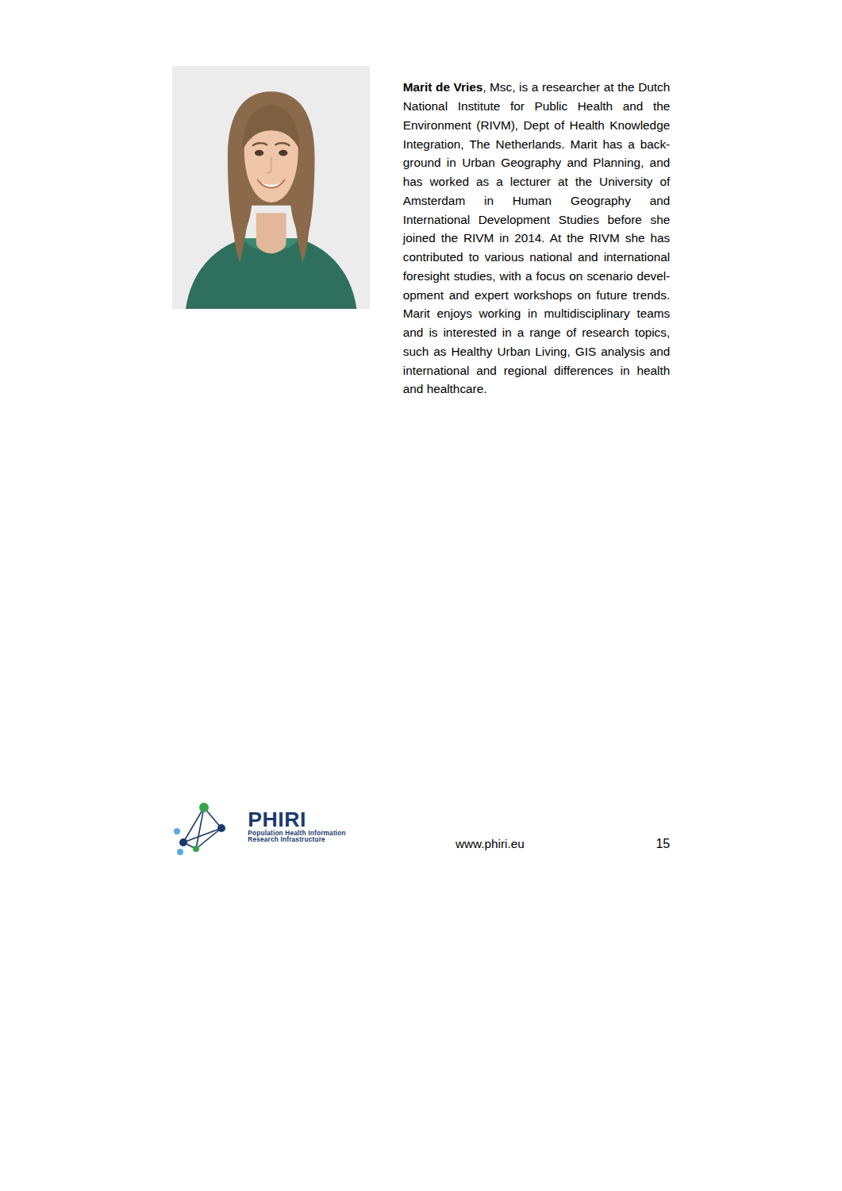Marit de Vries, Msc, is a researcher at the Dutch National Institute for Public Health and the Environment (RIVM), Dept of Health Knowledge Integration, The Netherlands. Marit has a background in Urban Geography and Planning, and has worked as a lecturer at the University of Amsterdam in Human Geography and International Development Studies before she joined the RIVM in 2014. At the RIVM she has contributed to various national and international foresight studies, with a focus on scenario development and expert workshops on future trends. Marit enjoys working in multidisciplinary teams and is interested in a range of research topics, such as Healthy Urban Living, GIS analysis and international and regional differences in health and healthcare.
PHIRI
Population Health Information
Research Infrastructure
www.phiri.eu
15